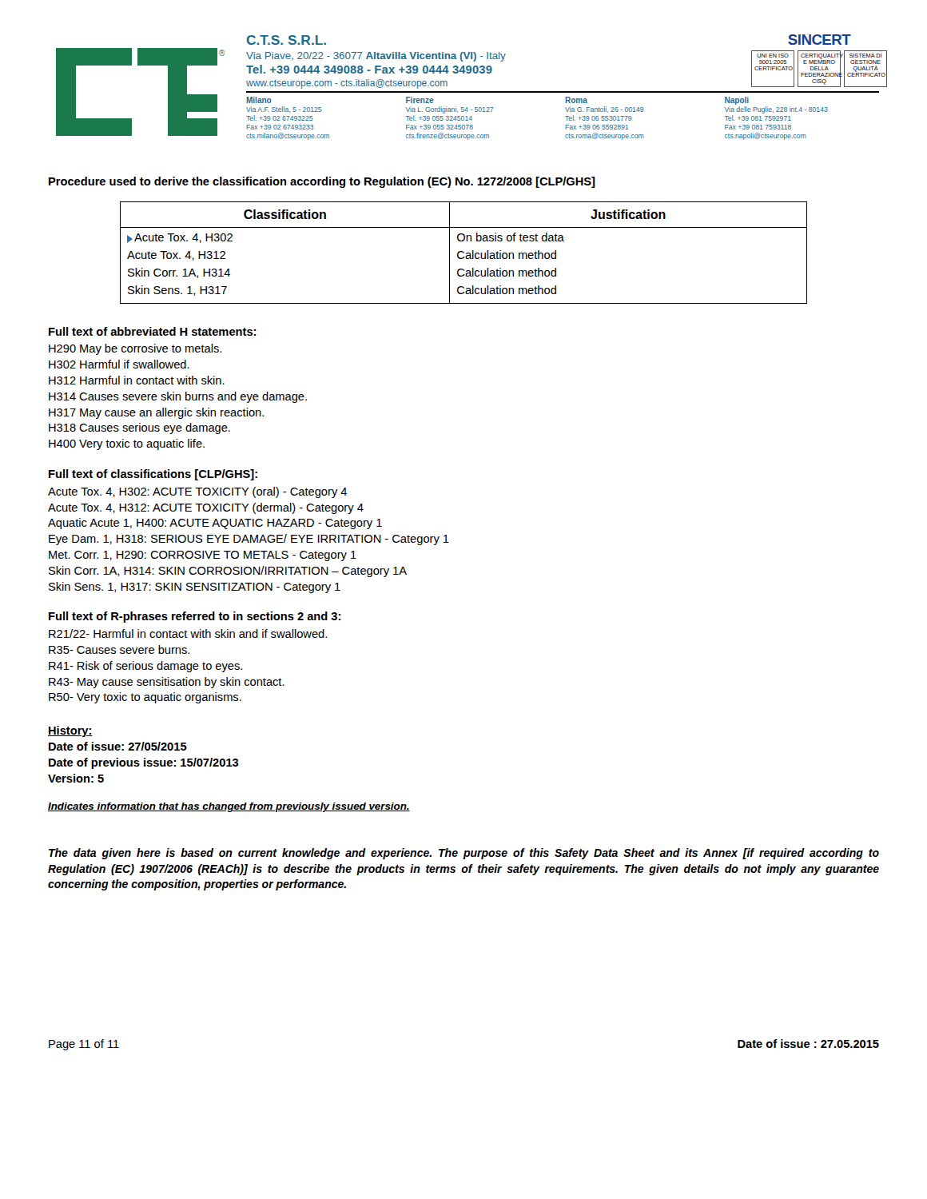®
C.T.S. S.R.L.
Via Piave, 20/22 - 36077 Altavilla Vicentina (VI) - Italy
Tel. +39 0444 349088 - Fax +39 0444 349039
www.ctseurope.com - cts.italia@ctseurope.com
SINCERT
UNI EN ISO 9001:2005
CERTIFICATO
CERTIQUALITY
E MEMBRO DELLA
FEDERAZIONE CISQ
SISTEMA DI GESTIONE
QUALITÀ CERTIFICATO
Milano Via A.F. Stella, 5 - 20125
Tel. +39 02 67493225
Fax +39 02 67493233
cts.milano@ctseurope.com
Firenze Via L. Gordigiani, 54 - 50127
Tel. +39 055 3245014
Fax +39 055 3245078
cts.firenze@ctseurope.com
Roma Via G. Fantoli, 26 - 00149
Tel. +39 06 55301779
Fax +39 06 5592891
cts.roma@ctseurope.com
Napoli Via delle Puglie, 228 int.4 - 80143
Tel. +39 081 7592971
Fax +39 081 7593118
cts.napoli@ctseurope.com
Procedure used to derive the classification according to Regulation (EC) No. 1272/2008 [CLP/GHS]
| Classification | Justification |
| --- | --- |
| Acute Tox. 4, H302 Acute Tox. 4, H312 Skin Corr. 1A, H314 Skin Sens. 1, H317 | On basis of test data Calculation method Calculation method Calculation method |
Full text of abbreviated H statements:
H290 May be corrosive to metals.
H302 Harmful if swallowed.
H312 Harmful in contact with skin.
H314 Causes severe skin burns and eye damage.
H317 May cause an allergic skin reaction.
H318 Causes serious eye damage.
H400 Very toxic to aquatic life.
Full text of classifications [CLP/GHS]:
Acute Tox. 4, H302: ACUTE TOXICITY (oral) - Category 4
Acute Tox. 4, H312: ACUTE TOXICITY (dermal) - Category 4
Aquatic Acute 1, H400: ACUTE AQUATIC HAZARD - Category 1
Eye Dam. 1, H318: SERIOUS EYE DAMAGE/ EYE IRRITATION - Category 1
Met. Corr. 1, H290: CORROSIVE TO METALS - Category 1
Skin Corr. 1A, H314: SKIN CORROSION/IRRITATION – Category 1A
Skin Sens. 1, H317: SKIN SENSITIZATION - Category 1
Full text of R-phrases referred to in sections 2 and 3:
R21/22- Harmful in contact with skin and if swallowed.
R35- Causes severe burns.
R41- Risk of serious damage to eyes.
R43- May cause sensitisation by skin contact.
R50- Very toxic to aquatic organisms.
History:
Date of issue: 27/05/2015
Date of previous issue: 15/07/2013
Version: 5
Indicates information that has changed from previously issued version.
The data given here is based on current knowledge and experience. The purpose of this Safety Data Sheet and its Annex [if required according to Regulation (EC) 1907/2006 (REACh)] is to describe the products in terms of their safety requirements. The given details do not imply any guarantee concerning the composition, properties or performance.
Page 11 of 11
Date of issue : 27.05.2015